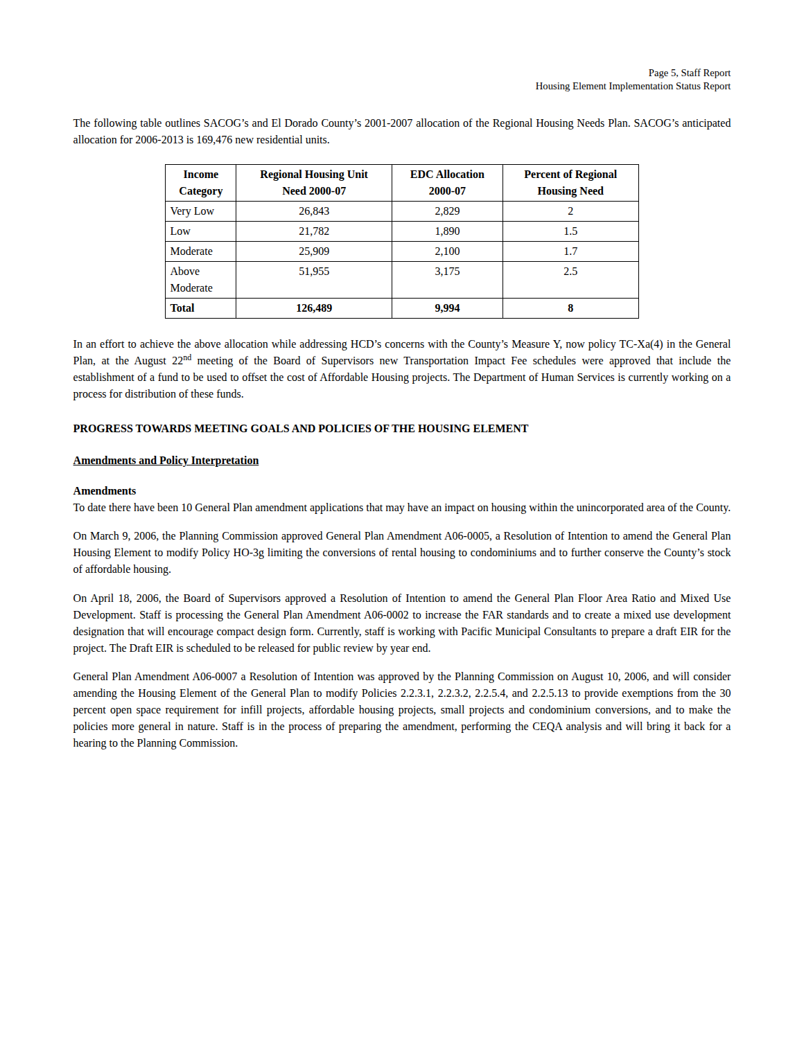Page 5, Staff Report
Housing Element Implementation Status Report
The following table outlines SACOG’s and El Dorado County’s 2001-2007 allocation of the Regional Housing Needs Plan. SACOG’s anticipated allocation for 2006-2013 is 169,476 new residential units.
| Income Category | Regional Housing Unit Need 2000-07 | EDC Allocation 2000-07 | Percent of Regional Housing Need |
| --- | --- | --- | --- |
| Very Low | 26,843 | 2,829 | 2 |
| Low | 21,782 | 1,890 | 1.5 |
| Moderate | 25,909 | 2,100 | 1.7 |
| Above Moderate | 51,955 | 3,175 | 2.5 |
| Total | 126,489 | 9,994 | 8 |
In an effort to achieve the above allocation while addressing HCD’s concerns with the County’s Measure Y, now policy TC-Xa(4) in the General Plan, at the August 22nd meeting of the Board of Supervisors new Transportation Impact Fee schedules were approved that include the establishment of a fund to be used to offset the cost of Affordable Housing projects. The Department of Human Services is currently working on a process for distribution of these funds.
PROGRESS TOWARDS MEETING GOALS AND POLICIES OF THE HOUSING ELEMENT
Amendments and Policy Interpretation
Amendments
To date there have been 10 General Plan amendment applications that may have an impact on housing within the unincorporated area of the County.
On March 9, 2006, the Planning Commission approved General Plan Amendment A06-0005, a Resolution of Intention to amend the General Plan Housing Element to modify Policy HO-3g limiting the conversions of rental housing to condominiums and to further conserve the County’s stock of affordable housing.
On April 18, 2006, the Board of Supervisors approved a Resolution of Intention to amend the General Plan Floor Area Ratio and Mixed Use Development. Staff is processing the General Plan Amendment A06-0002 to increase the FAR standards and to create a mixed use development designation that will encourage compact design form. Currently, staff is working with Pacific Municipal Consultants to prepare a draft EIR for the project. The Draft EIR is scheduled to be released for public review by year end.
General Plan Amendment A06-0007 a Resolution of Intention was approved by the Planning Commission on August 10, 2006, and will consider amending the Housing Element of the General Plan to modify Policies 2.2.3.1, 2.2.3.2, 2.2.5.4, and 2.2.5.13 to provide exemptions from the 30 percent open space requirement for infill projects, affordable housing projects, small projects and condominium conversions, and to make the policies more general in nature. Staff is in the process of preparing the amendment, performing the CEQA analysis and will bring it back for a hearing to the Planning Commission.